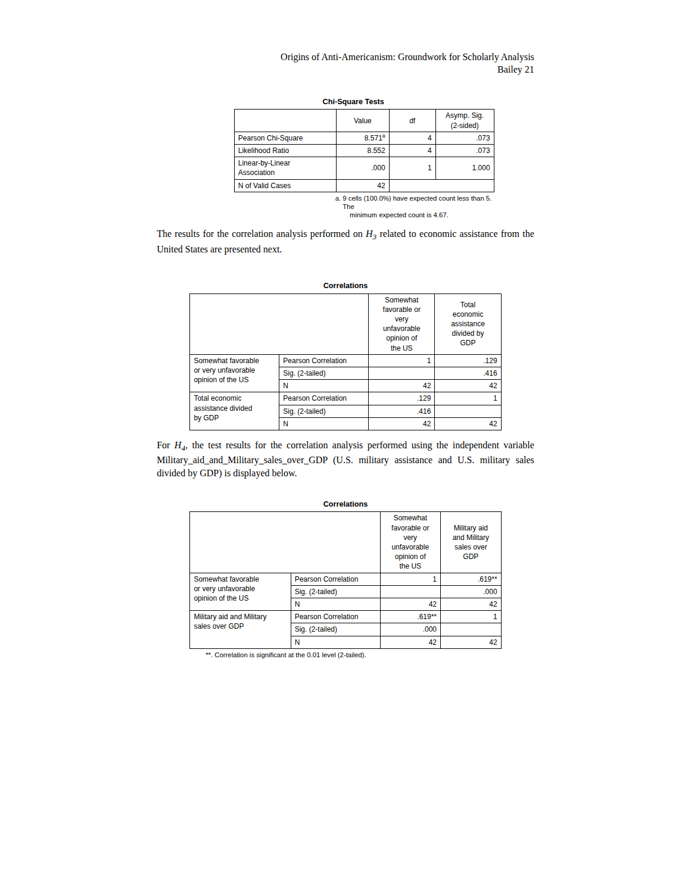Origins of Anti-Americanism: Groundwork for Scholarly Analysis Bailey 21
Chi-Square Tests
| | Value | df | Asymp. Sig. (2-sided) |
| Pearson Chi-Square | 8.571 a | 4 | .073 |
| Likelihood Ratio | 8.552 | 4 | .073 |
| Linear-by-Linear Association | .000 | 1 | 1.000 |
| N of Valid Cases | 42 | | |
a. 9 cells (100.0%) have expected count less than 5. The
minimum expected count is 4.67.
The results for the correlation analysis performed on H3 related to economic assistance from the United States are presented next.
Correlations
| | | Somewhat favorable or very unfavorable opinion of the US | Total economic assistance divided by GDP |
| Somewhat favorable or very unfavorable opinion of the US | Pearson Correlation | 1 | .129 |
| Sig. (2-tailed) | | .416 |
| N | 42 | 42 |
| Total economic assistance divided by GDP | Pearson Correlation | .129 | 1 |
| Sig. (2-tailed) | .416 | |
| N | 42 | 42 |
For H4, the test results for the correlation analysis performed using the independent variable Military_aid_and_Military_sales_over_GDP (U.S. military assistance and U.S. military sales divided by GDP) is displayed below.
Correlations
| | | Somewhat favorable or very unfavorable opinion of the US | Military aid and Military sales over GDP |
| Somewhat favorable or very unfavorable opinion of the US | Pearson Correlation | 1 | .619** |
| Sig. (2-tailed) | | .000 |
| N | 42 | 42 |
| Military aid and Military sales over GDP | Pearson Correlation | .619** | 1 |
| Sig. (2-tailed) | .000 | |
| N | 42 | 42 |
**. Correlation is significant at the 0.01 level (2-tailed).